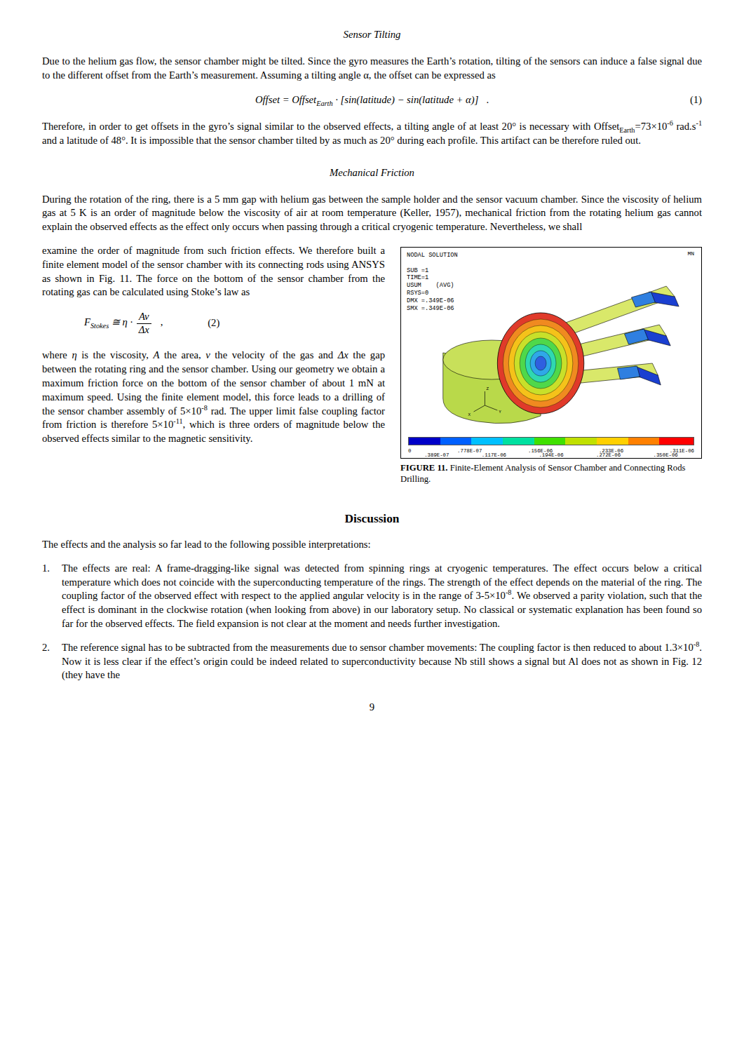Sensor Tilting
Due to the helium gas flow, the sensor chamber might be tilted. Since the gyro measures the Earth’s rotation, tilting of the sensors can induce a false signal due to the different offset from the Earth’s measurement. Assuming a tilting angle α, the offset can be expressed as
Offset = OffsetEarth · [sin(latitude) − sin(latitude + α)] . (1)
Therefore, in order to get offsets in the gyro’s signal similar to the observed effects, a tilting angle of at least 20° is necessary with OffsetEarth=73×10-6 rad.s-1 and a latitude of 48°. It is impossible that the sensor chamber tilted by as much as 20° during each profile. This artifact can be therefore ruled out.
Mechanical Friction
During the rotation of the ring, there is a 5 mm gap with helium gas between the sample holder and the sensor vacuum chamber. Since the viscosity of helium gas at 5 K is an order of magnitude below the viscosity of air at room temperature (Keller, 1957), mechanical friction from the rotating helium gas cannot explain the observed effects as the effect only occurs when passing through a critical cryogenic temperature. Nevertheless, we shall
NODAL SOLUTION
SUB =1
TIME=1
USUM (AVG)
RSYS=0
DMX =.349E-06
SMX =.349E-06
MN
Z Y X
0 .778E-07 .156E-06 .233E-06 .311E-06
.389E-07 .117E-06 .194E-06 .272E-06 .350E-06
FIGURE 11. Finite-Element Analysis of Sensor Chamber and Connecting Rods Drilling.
examine the order of magnitude from such friction effects. We therefore built a finite element model of the sensor chamber with its connecting rods using ANSYS as shown in Fig. 11. The force on the bottom of the sensor chamber from the rotating gas can be calculated using Stoke’s law as
FStokes ≅ η · Av Δx , (2)
where η is the viscosity, A the area, v the velocity of the gas and Δx the gap between the rotating ring and the sensor chamber. Using our geometry we obtain a maximum friction force on the bottom of the sensor chamber of about 1 mN at maximum speed. Using the finite element model, this force leads to a drilling of the sensor chamber assembly of 5×10-8 rad. The upper limit false coupling factor from friction is therefore 5×10-11, which is three orders of magnitude below the observed effects similar to the magnetic sensitivity.
Discussion
The effects and the analysis so far lead to the following possible interpretations:
The effects are real: A frame-dragging-like signal was detected from spinning rings at cryogenic temperatures. The effect occurs below a critical temperature which does not coincide with the superconducting temperature of the rings. The strength of the effect depends on the material of the ring. The coupling factor of the observed effect with respect to the applied angular velocity is in the range of 3-5×10-8. We observed a parity violation, such that the effect is dominant in the clockwise rotation (when looking from above) in our laboratory setup. No classical or systematic explanation has been found so far for the observed effects. The field expansion is not clear at the moment and needs further investigation.
The reference signal has to be subtracted from the measurements due to sensor chamber movements: The coupling factor is then reduced to about 1.3×10-8. Now it is less clear if the effect’s origin could be indeed related to superconductivity because Nb still shows a signal but Al does not as shown in Fig. 12 (they have the
9